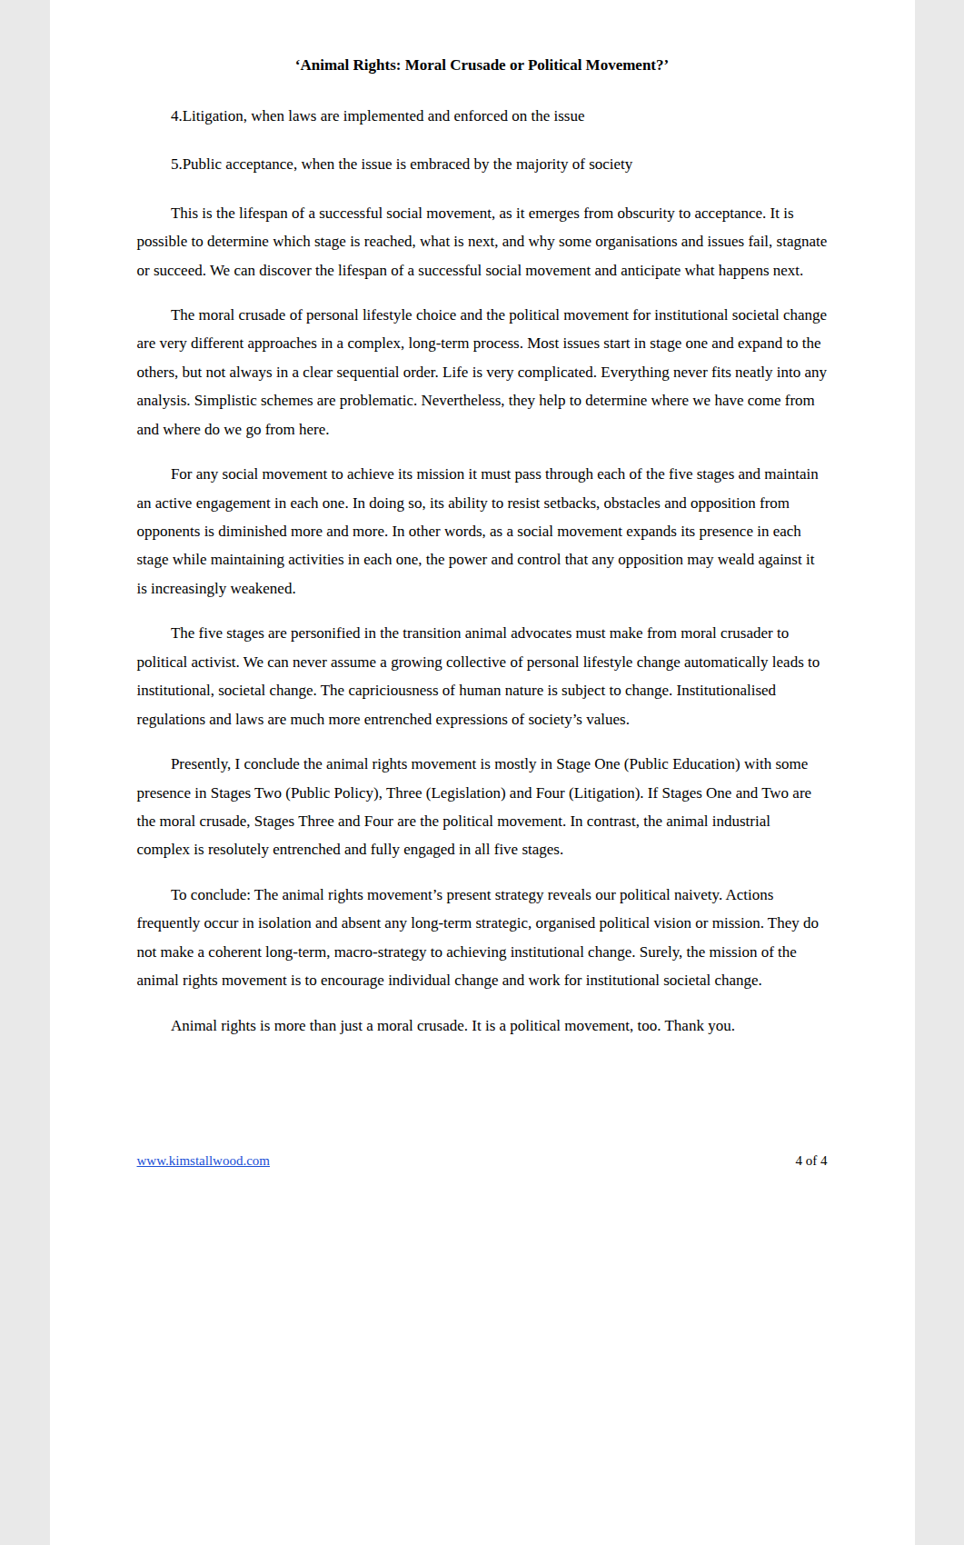‘Animal Rights: Moral Crusade or Political Movement?’
4.Litigation, when laws are implemented and enforced on the issue
5.Public acceptance, when the issue is embraced by the majority of society
This is the lifespan of a successful social movement, as it emerges from obscurity to acceptance. It is possible to determine which stage is reached, what is next, and why some organisations and issues fail, stagnate or succeed. We can discover the lifespan of a successful social movement and anticipate what happens next.
The moral crusade of personal lifestyle choice and the political movement for institutional societal change are very different approaches in a complex, long-term process. Most issues start in stage one and expand to the others, but not always in a clear sequential order. Life is very complicated. Everything never fits neatly into any analysis. Simplistic schemes are problematic. Nevertheless, they help to determine where we have come from and where do we go from here.
For any social movement to achieve its mission it must pass through each of the five stages and maintain an active engagement in each one. In doing so, its ability to resist setbacks, obstacles and opposition from opponents is diminished more and more. In other words, as a social movement expands its presence in each stage while maintaining activities in each one, the power and control that any opposition may weald against it is increasingly weakened.
The five stages are personified in the transition animal advocates must make from moral crusader to political activist. We can never assume a growing collective of personal lifestyle change automatically leads to institutional, societal change. The capriciousness of human nature is subject to change. Institutionalised regulations and laws are much more entrenched expressions of society’s values.
Presently, I conclude the animal rights movement is mostly in Stage One (Public Education) with some presence in Stages Two (Public Policy), Three (Legislation) and Four (Litigation). If Stages One and Two are the moral crusade, Stages Three and Four are the political movement. In contrast, the animal industrial complex is resolutely entrenched and fully engaged in all five stages.
To conclude: The animal rights movement’s present strategy reveals our political naivety. Actions frequently occur in isolation and absent any long-term strategic, organised political vision or mission. They do not make a coherent long-term, macro-strategy to achieving institutional change. Surely, the mission of the animal rights movement is to encourage individual change and work for institutional societal change.
Animal rights is more than just a moral crusade. It is a political movement, too. Thank you.
www.kimstallwood.com 4 of 4